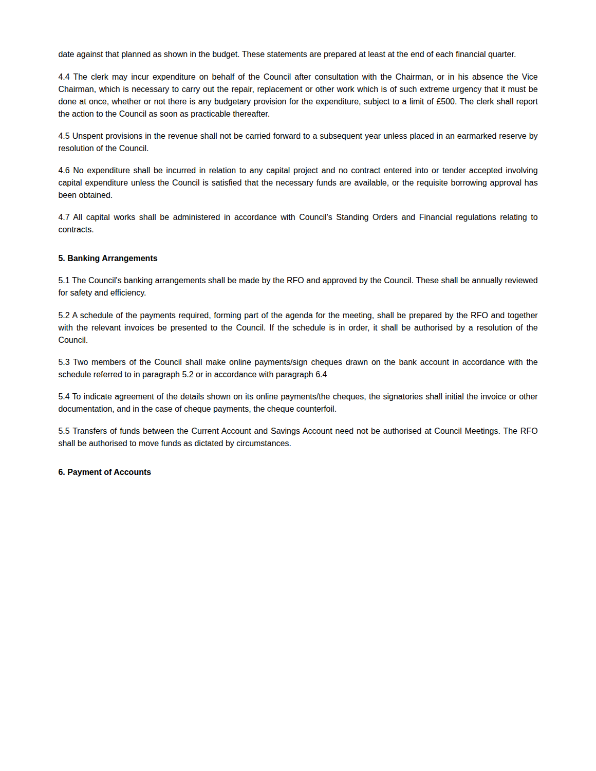date against that planned as shown in the budget. These statements are prepared at least at the end of each financial quarter.
4.4 The clerk may incur expenditure on behalf of the Council after consultation with the Chairman, or in his absence the Vice Chairman, which is necessary to carry out the repair, replacement or other work which is of such extreme urgency that it must be done at once, whether or not there is any budgetary provision for the expenditure, subject to a limit of £500. The clerk shall report the action to the Council as soon as practicable thereafter.
4.5 Unspent provisions in the revenue shall not be carried forward to a subsequent year unless placed in an earmarked reserve by resolution of the Council.
4.6 No expenditure shall be incurred in relation to any capital project and no contract entered into or tender accepted involving capital expenditure unless the Council is satisfied that the necessary funds are available, or the requisite borrowing approval has been obtained.
4.7 All capital works shall be administered in accordance with Council's Standing Orders and Financial regulations relating to contracts.
5. Banking Arrangements
5.1 The Council's banking arrangements shall be made by the RFO and approved by the Council. These shall be annually reviewed for safety and efficiency.
5.2 A schedule of the payments required, forming part of the agenda for the meeting, shall be prepared by the RFO and together with the relevant invoices be presented to the Council. If the schedule is in order, it shall be authorised by a resolution of the Council.
5.3 Two members of the Council shall make online payments/sign cheques drawn on the bank account in accordance with the schedule referred to in paragraph 5.2 or in accordance with paragraph 6.4
5.4 To indicate agreement of the details shown on its online payments/the cheques, the signatories shall initial the invoice or other documentation, and in the case of cheque payments, the cheque counterfoil.
5.5 Transfers of funds between the Current Account and Savings Account need not be authorised at Council Meetings. The RFO shall be authorised to move funds as dictated by circumstances.
6. Payment of Accounts